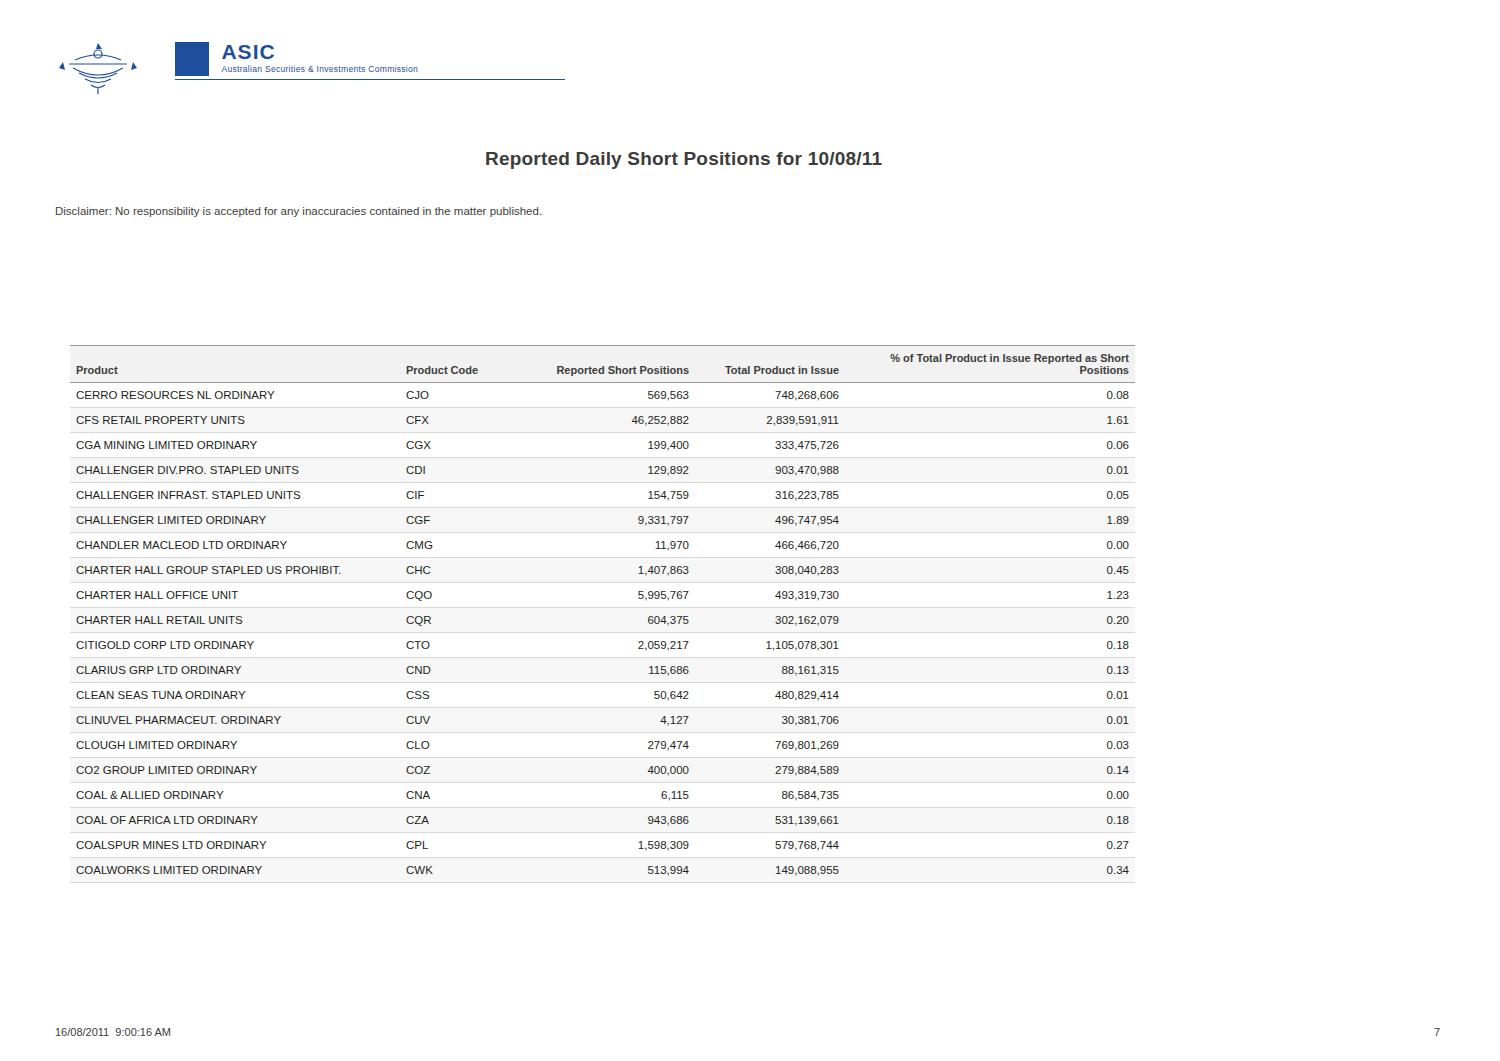ASIC
Australian Securities & Investments Commission
Reported Daily Short Positions for 10/08/11
Disclaimer: No responsibility is accepted for any inaccuracies contained in the matter published.
| Product | Product Code | Reported Short Positions | Total Product in Issue | % of Total Product in Issue Reported as Short Positions |
| --- | --- | --- | --- | --- |
| CERRO RESOURCES NL ORDINARY | CJO | 569,563 | 748,268,606 | 0.08 |
| CFS RETAIL PROPERTY UNITS | CFX | 46,252,882 | 2,839,591,911 | 1.61 |
| CGA MINING LIMITED ORDINARY | CGX | 199,400 | 333,475,726 | 0.06 |
| CHALLENGER DIV.PRO. STAPLED UNITS | CDI | 129,892 | 903,470,988 | 0.01 |
| CHALLENGER INFRAST. STAPLED UNITS | CIF | 154,759 | 316,223,785 | 0.05 |
| CHALLENGER LIMITED ORDINARY | CGF | 9,331,797 | 496,747,954 | 1.89 |
| CHANDLER MACLEOD LTD ORDINARY | CMG | 11,970 | 466,466,720 | 0.00 |
| CHARTER HALL GROUP STAPLED US PROHIBIT. | CHC | 1,407,863 | 308,040,283 | 0.45 |
| CHARTER HALL OFFICE UNIT | CQO | 5,995,767 | 493,319,730 | 1.23 |
| CHARTER HALL RETAIL UNITS | CQR | 604,375 | 302,162,079 | 0.20 |
| CITIGOLD CORP LTD ORDINARY | CTO | 2,059,217 | 1,105,078,301 | 0.18 |
| CLARIUS GRP LTD ORDINARY | CND | 115,686 | 88,161,315 | 0.13 |
| CLEAN SEAS TUNA ORDINARY | CSS | 50,642 | 480,829,414 | 0.01 |
| CLINUVEL PHARMACEUT. ORDINARY | CUV | 4,127 | 30,381,706 | 0.01 |
| CLOUGH LIMITED ORDINARY | CLO | 279,474 | 769,801,269 | 0.03 |
| CO2 GROUP LIMITED ORDINARY | COZ | 400,000 | 279,884,589 | 0.14 |
| COAL & ALLIED ORDINARY | CNA | 6,115 | 86,584,735 | 0.00 |
| COAL OF AFRICA LTD ORDINARY | CZA | 943,686 | 531,139,661 | 0.18 |
| COALSPUR MINES LTD ORDINARY | CPL | 1,598,309 | 579,768,744 | 0.27 |
| COALWORKS LIMITED ORDINARY | CWK | 513,994 | 149,088,955 | 0.34 |
16/08/2011 9:00:16 AM
7